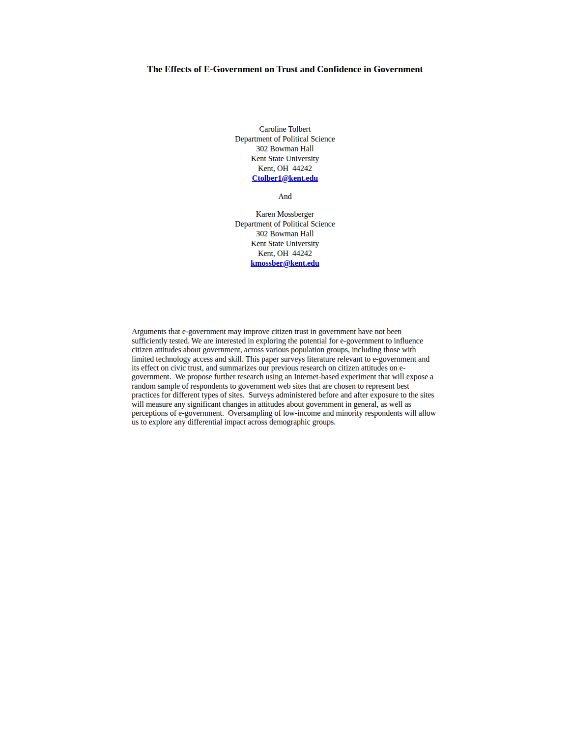The Effects of E-Government on Trust and Confidence in Government
Caroline Tolbert
Department of Political Science
302 Bowman Hall
Kent State University
Kent, OH 44242
Ctolber1@kent.edu
And
Karen Mossberger
Department of Political Science
302 Bowman Hall
Kent State University
Kent, OH 44242
kmossber@kent.edu
Arguments that e-government may improve citizen trust in government have not been sufficiently tested. We are interested in exploring the potential for e-government to influence citizen attitudes about government, across various population groups, including those with limited technology access and skill. This paper surveys literature relevant to e-government and its effect on civic trust, and summarizes our previous research on citizen attitudes on e-government. We propose further research using an Internet-based experiment that will expose a random sample of respondents to government web sites that are chosen to represent best practices for different types of sites. Surveys administered before and after exposure to the sites will measure any significant changes in attitudes about government in general, as well as perceptions of e-government. Oversampling of low-income and minority respondents will allow us to explore any differential impact across demographic groups.